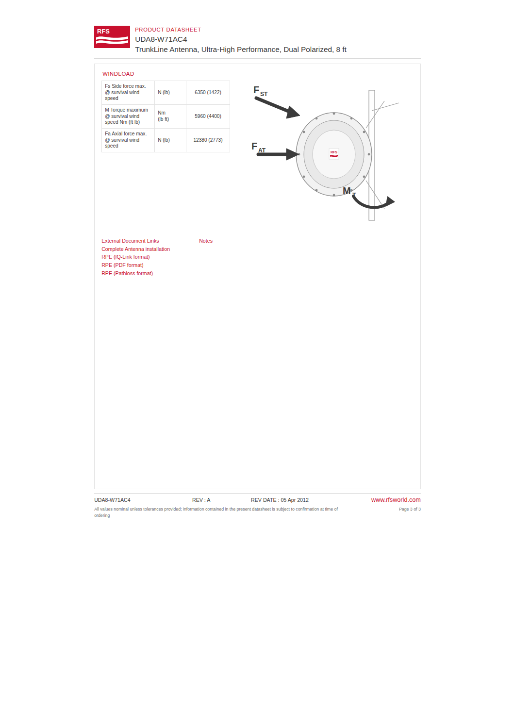RFS
PRODUCT DATASHEET
UDA8-W71AC4
TrunkLine Antenna, Ultra-High Performance, Dual Polarized, 8 ft
WINDLOAD
| Fs Side force max. @ survival wind speed | N (lb) | 6350 (1422) |
| M Torque maximum @ survival wind speed Nm (ft lb) | Nm (lb ft) | 5960 (4400) |
| Fa Axial force max. @ survival wind speed | N (lb) | 12380 (2773) |
RFS F ST F AT M T
External Document Links
Complete Antenna installation RPE (IQ-Link format) RPE (PDF format) RPE (Pathloss format)
Notes
UDA8-W71AC4
REV : A
REV DATE : 05 Apr 2012
www.rfsworld.com
All values nominal unless tolerances provided; information contained in the present datasheet is subject to confirmation at time of ordering
Page 3 of 3